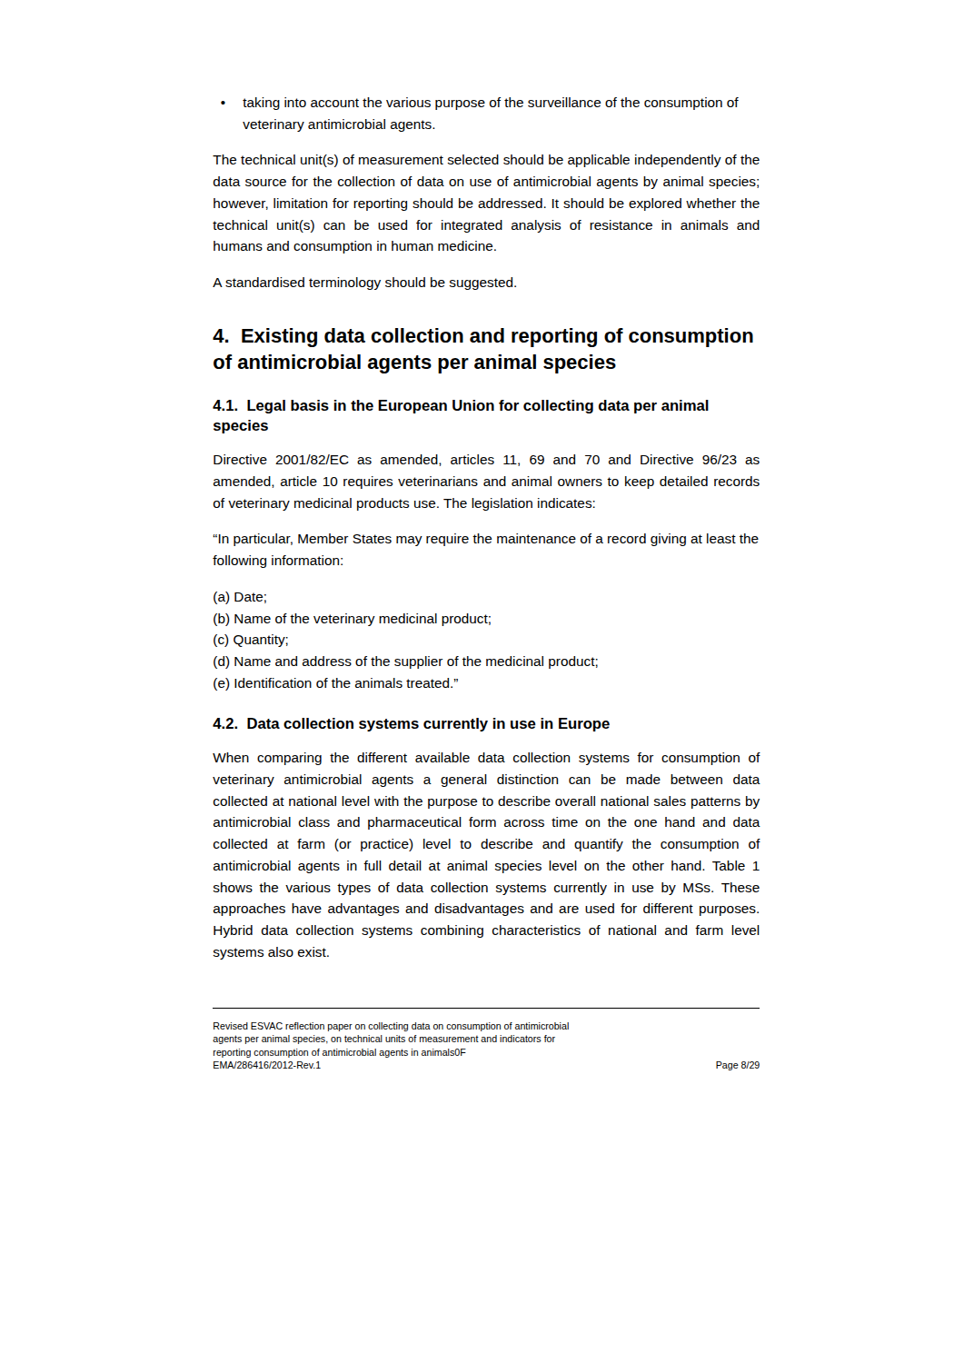taking into account the various purpose of the surveillance of the consumption of veterinary antimicrobial agents.
The technical unit(s) of measurement selected should be applicable independently of the data source for the collection of data on use of antimicrobial agents by animal species; however, limitation for reporting should be addressed. It should be explored whether the technical unit(s) can be used for integrated analysis of resistance in animals and humans and consumption in human medicine.
A standardised terminology should be suggested.
4. Existing data collection and reporting of consumption of antimicrobial agents per animal species
4.1. Legal basis in the European Union for collecting data per animal species
Directive 2001/82/EC as amended, articles 11, 69 and 70 and Directive 96/23 as amended, article 10 requires veterinarians and animal owners to keep detailed records of veterinary medicinal products use. The legislation indicates:
“In particular, Member States may require the maintenance of a record giving at least the following information:
(a) Date;
(b) Name of the veterinary medicinal product;
(c) Quantity;
(d) Name and address of the supplier of the medicinal product;
(e) Identification of the animals treated.”
4.2. Data collection systems currently in use in Europe
When comparing the different available data collection systems for consumption of veterinary antimicrobial agents a general distinction can be made between data collected at national level with the purpose to describe overall national sales patterns by antimicrobial class and pharmaceutical form across time on the one hand and data collected at farm (or practice) level to describe and quantify the consumption of antimicrobial agents in full detail at animal species level on the other hand. Table 1 shows the various types of data collection systems currently in use by MSs. These approaches have advantages and disadvantages and are used for different purposes. Hybrid data collection systems combining characteristics of national and farm level systems also exist.
Revised ESVAC reflection paper on collecting data on consumption of antimicrobial
agents per animal species, on technical units of measurement and indicators for
reporting consumption of antimicrobial agents in animals0F
EMA/286416/2012-Rev.1
Page 8/29